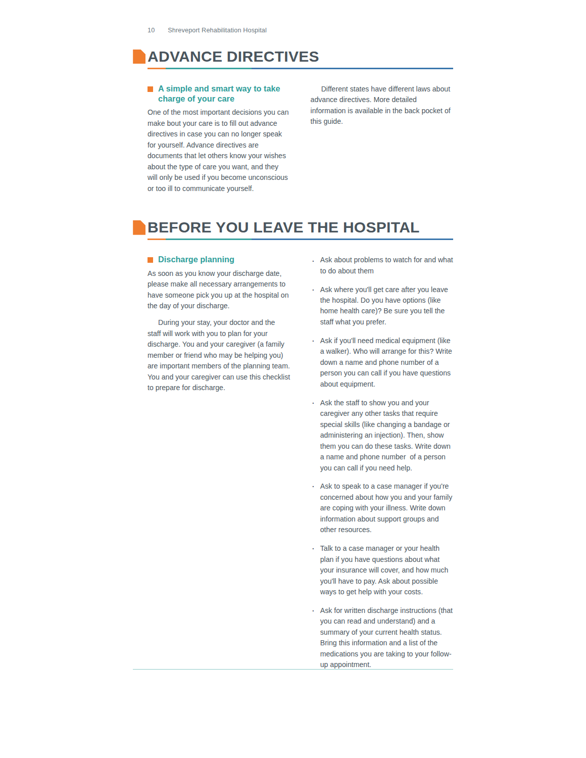10 Shreveport Rehabilitation Hospital
Advance Directives
A simple and smart way to take charge of your care
One of the most important decisions you can make bout your care is to fill out advance directives in case you can no longer speak for yourself. Advance directives are documents that let others know your wishes about the type of care you want, and they will only be used if you become unconscious or too ill to communicate yourself.
Different states have different laws about advance directives. More detailed information is available in the back pocket of this guide.
Before You Leave the Hospital
Discharge planning
As soon as you know your discharge date, please make all necessary arrangements to have someone pick you up at the hospital on the day of your discharge.
During your stay, your doctor and the staff will work with you to plan for your discharge. You and your caregiver (a family member or friend who may be helping you) are important members of the planning team. You and your caregiver can use this checklist to prepare for discharge.
Ask about problems to watch for and what to do about them
Ask where you'll get care after you leave the hospital. Do you have options (like home health care)? Be sure you tell the staff what you prefer.
Ask if you'll need medical equipment (like a walker). Who will arrange for this? Write down a name and phone number of a person you can call if you have questions about equipment.
Ask the staff to show you and your caregiver any other tasks that require special skills (like changing a bandage or administering an injection). Then, show them you can do these tasks. Write down a name and phone number of a person you can call if you need help.
Ask to speak to a case manager if you're concerned about how you and your family are coping with your illness. Write down information about support groups and other resources.
Talk to a case manager or your health plan if you have questions about what your insurance will cover, and how much you'll have to pay. Ask about possible ways to get help with your costs.
Ask for written discharge instructions (that you can read and understand) and a summary of your current health status. Bring this information and a list of the medications you are taking to your follow-up appointment.